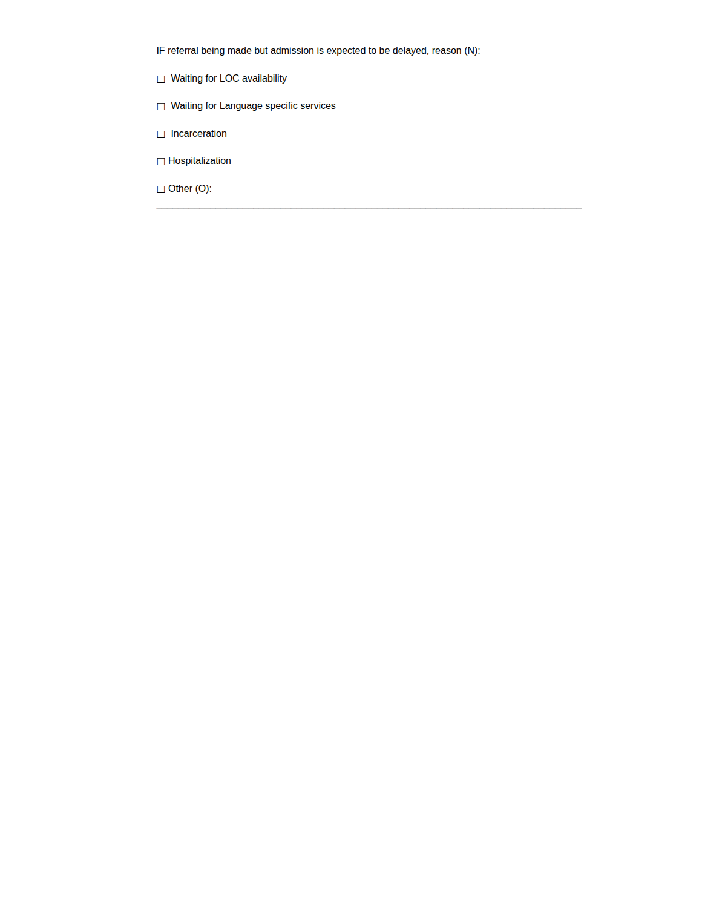IF referral being made but admission is expected to be delayed, reason (N):
□ Waiting for LOC availability
□ Waiting for Language specific services
□ Incarceration
□ Hospitalization
□ Other (O): _______________________________________________________________________________